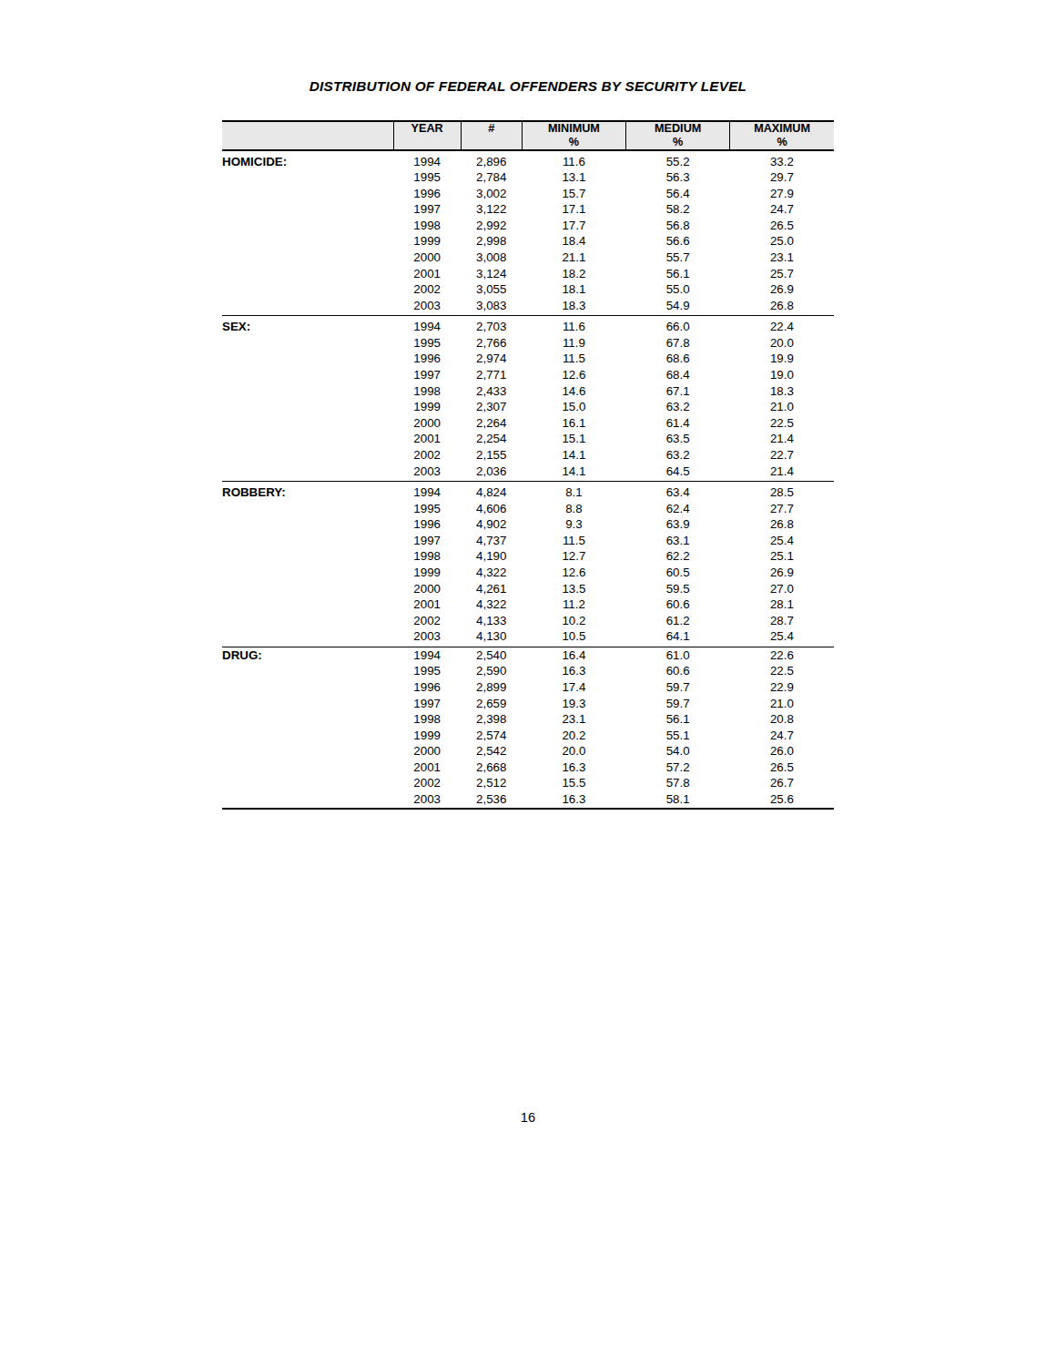DISTRIBUTION OF FEDERAL OFFENDERS BY SECURITY LEVEL
| | YEAR | # | MINIMUM % | MEDIUM % | MAXIMUM % |
| --- | --- | --- | --- | --- | --- |
| HOMICIDE: | 1994 1995 1996 1997 1998 1999 2000 2001 2002 2003 | 2,896 2,784 3,002 3,122 2,992 2,998 3,008 3,124 3,055 3,083 | 11.6 13.1 15.7 17.1 17.7 18.4 21.1 18.2 18.1 18.3 | 55.2 56.3 56.4 58.2 56.8 56.6 55.7 56.1 55.0 54.9 | 33.2 29.7 27.9 24.7 26.5 25.0 23.1 25.7 26.9 26.8 |
| SEX: | 1994 1995 1996 1997 1998 1999 2000 2001 2002 2003 | 2,703 2,766 2,974 2,771 2,433 2,307 2,264 2,254 2,155 2,036 | 11.6 11.9 11.5 12.6 14.6 15.0 16.1 15.1 14.1 14.1 | 66.0 67.8 68.6 68.4 67.1 63.2 61.4 63.5 63.2 64.5 | 22.4 20.0 19.9 19.0 18.3 21.0 22.5 21.4 22.7 21.4 |
| ROBBERY: | 1994 1995 1996 1997 1998 1999 2000 2001 2002 2003 | 4,824 4,606 4,902 4,737 4,190 4,322 4,261 4,322 4,133 4,130 | 8.1 8.8 9.3 11.5 12.7 12.6 13.5 11.2 10.2 10.5 | 63.4 62.4 63.9 63.1 62.2 60.5 59.5 60.6 61.2 64.1 | 28.5 27.7 26.8 25.4 25.1 26.9 27.0 28.1 28.7 25.4 |
| DRUG: | 1994 1995 1996 1997 1998 1999 2000 2001 2002 2003 | 2,540 2,590 2,899 2,659 2,398 2,574 2,542 2,668 2,512 2,536 | 16.4 16.3 17.4 19.3 23.1 20.2 20.0 16.3 15.5 16.3 | 61.0 60.6 59.7 59.7 56.1 55.1 54.0 57.2 57.8 58.1 | 22.6 22.5 22.9 21.0 20.8 24.7 26.0 26.5 26.7 25.6 |
16